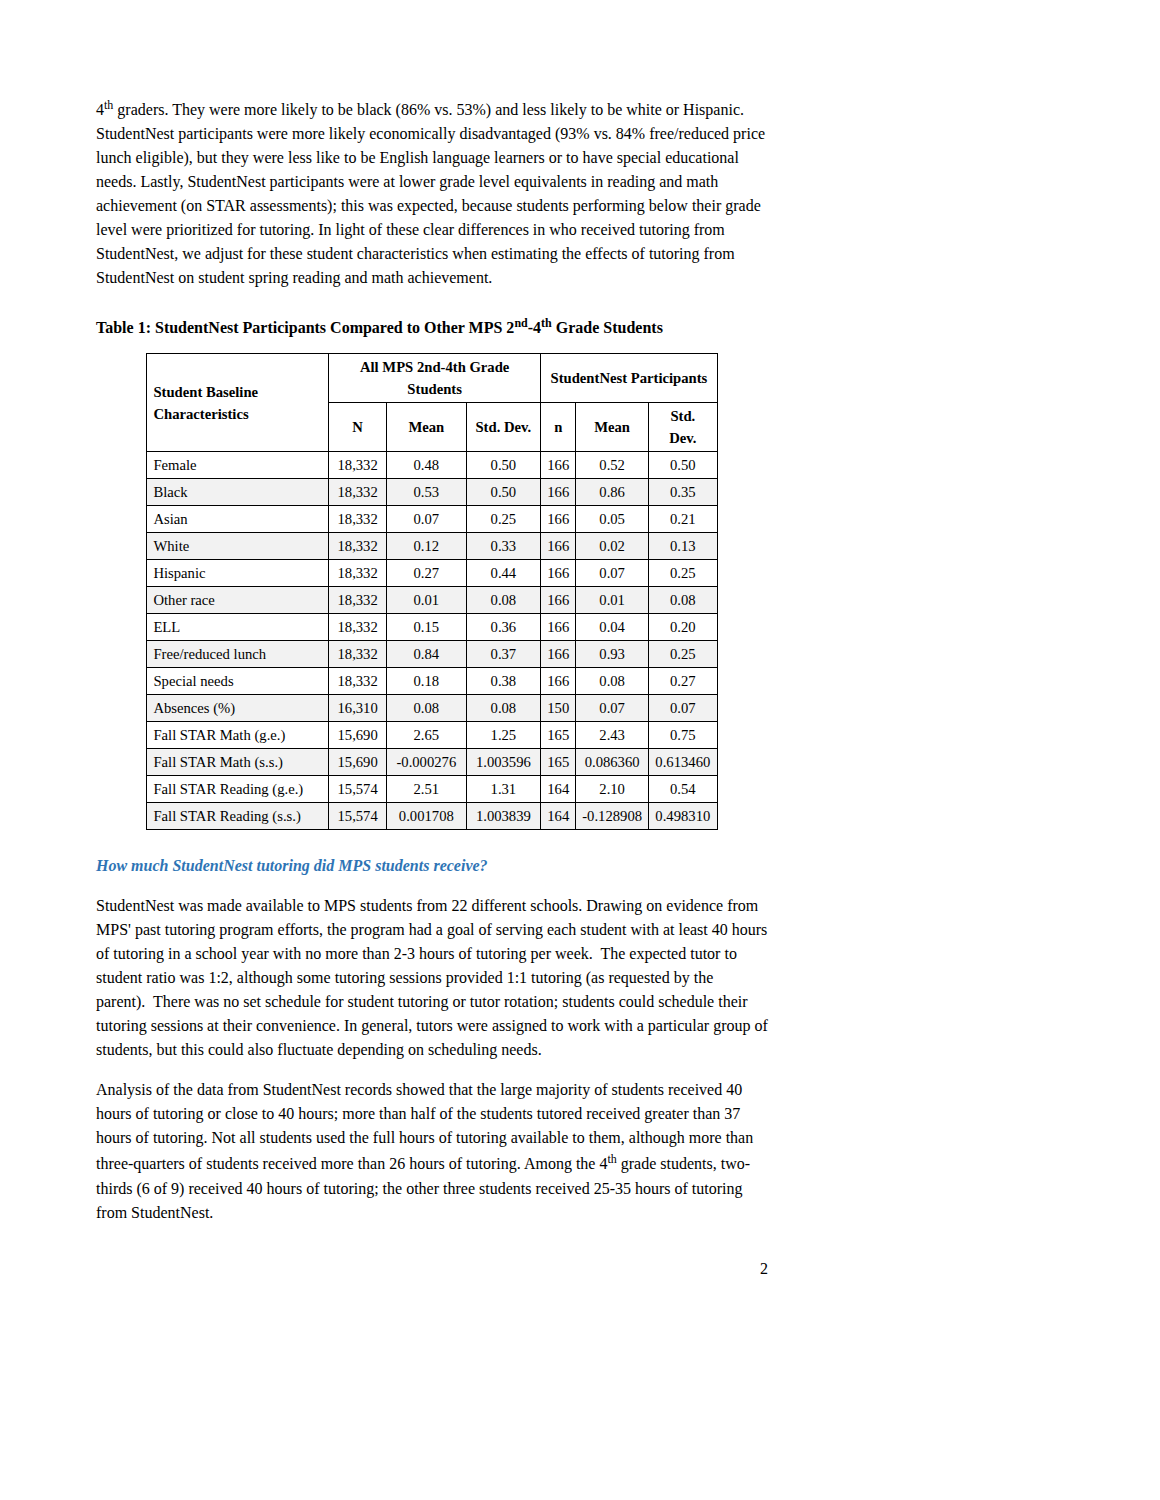4th graders. They were more likely to be black (86% vs. 53%) and less likely to be white or Hispanic. StudentNest participants were more likely economically disadvantaged (93% vs. 84% free/reduced price lunch eligible), but they were less like to be English language learners or to have special educational needs. Lastly, StudentNest participants were at lower grade level equivalents in reading and math achievement (on STAR assessments); this was expected, because students performing below their grade level were prioritized for tutoring. In light of these clear differences in who received tutoring from StudentNest, we adjust for these student characteristics when estimating the effects of tutoring from StudentNest on student spring reading and math achievement.
Table 1: StudentNest Participants Compared to Other MPS 2nd-4th Grade Students
| Student Baseline Characteristics | All MPS 2nd-4th Grade Students | StudentNest Participants |
| --- | --- | --- |
| N | Mean | Std. Dev. | n | Mean | Std. Dev. |
| Female | 18,332 | 0.48 | 0.50 | 166 | 0.52 | 0.50 |
| Black | 18,332 | 0.53 | 0.50 | 166 | 0.86 | 0.35 |
| Asian | 18,332 | 0.07 | 0.25 | 166 | 0.05 | 0.21 |
| White | 18,332 | 0.12 | 0.33 | 166 | 0.02 | 0.13 |
| Hispanic | 18,332 | 0.27 | 0.44 | 166 | 0.07 | 0.25 |
| Other race | 18,332 | 0.01 | 0.08 | 166 | 0.01 | 0.08 |
| ELL | 18,332 | 0.15 | 0.36 | 166 | 0.04 | 0.20 |
| Free/reduced lunch | 18,332 | 0.84 | 0.37 | 166 | 0.93 | 0.25 |
| Special needs | 18,332 | 0.18 | 0.38 | 166 | 0.08 | 0.27 |
| Absences (%) | 16,310 | 0.08 | 0.08 | 150 | 0.07 | 0.07 |
| Fall STAR Math (g.e.) | 15,690 | 2.65 | 1.25 | 165 | 2.43 | 0.75 |
| Fall STAR Math (s.s.) | 15,690 | -0.000276 | 1.003596 | 165 | 0.086360 | 0.613460 |
| Fall STAR Reading (g.e.) | 15,574 | 2.51 | 1.31 | 164 | 2.10 | 0.54 |
| Fall STAR Reading (s.s.) | 15,574 | 0.001708 | 1.003839 | 164 | -0.128908 | 0.498310 |
How much StudentNest tutoring did MPS students receive?
StudentNest was made available to MPS students from 22 different schools. Drawing on evidence from MPS' past tutoring program efforts, the program had a goal of serving each student with at least 40 hours of tutoring in a school year with no more than 2-3 hours of tutoring per week. The expected tutor to student ratio was 1:2, although some tutoring sessions provided 1:1 tutoring (as requested by the parent). There was no set schedule for student tutoring or tutor rotation; students could schedule their tutoring sessions at their convenience. In general, tutors were assigned to work with a particular group of students, but this could also fluctuate depending on scheduling needs.
Analysis of the data from StudentNest records showed that the large majority of students received 40 hours of tutoring or close to 40 hours; more than half of the students tutored received greater than 37 hours of tutoring. Not all students used the full hours of tutoring available to them, although more than three-quarters of students received more than 26 hours of tutoring. Among the 4th grade students, two-thirds (6 of 9) received 40 hours of tutoring; the other three students received 25-35 hours of tutoring from StudentNest.
2